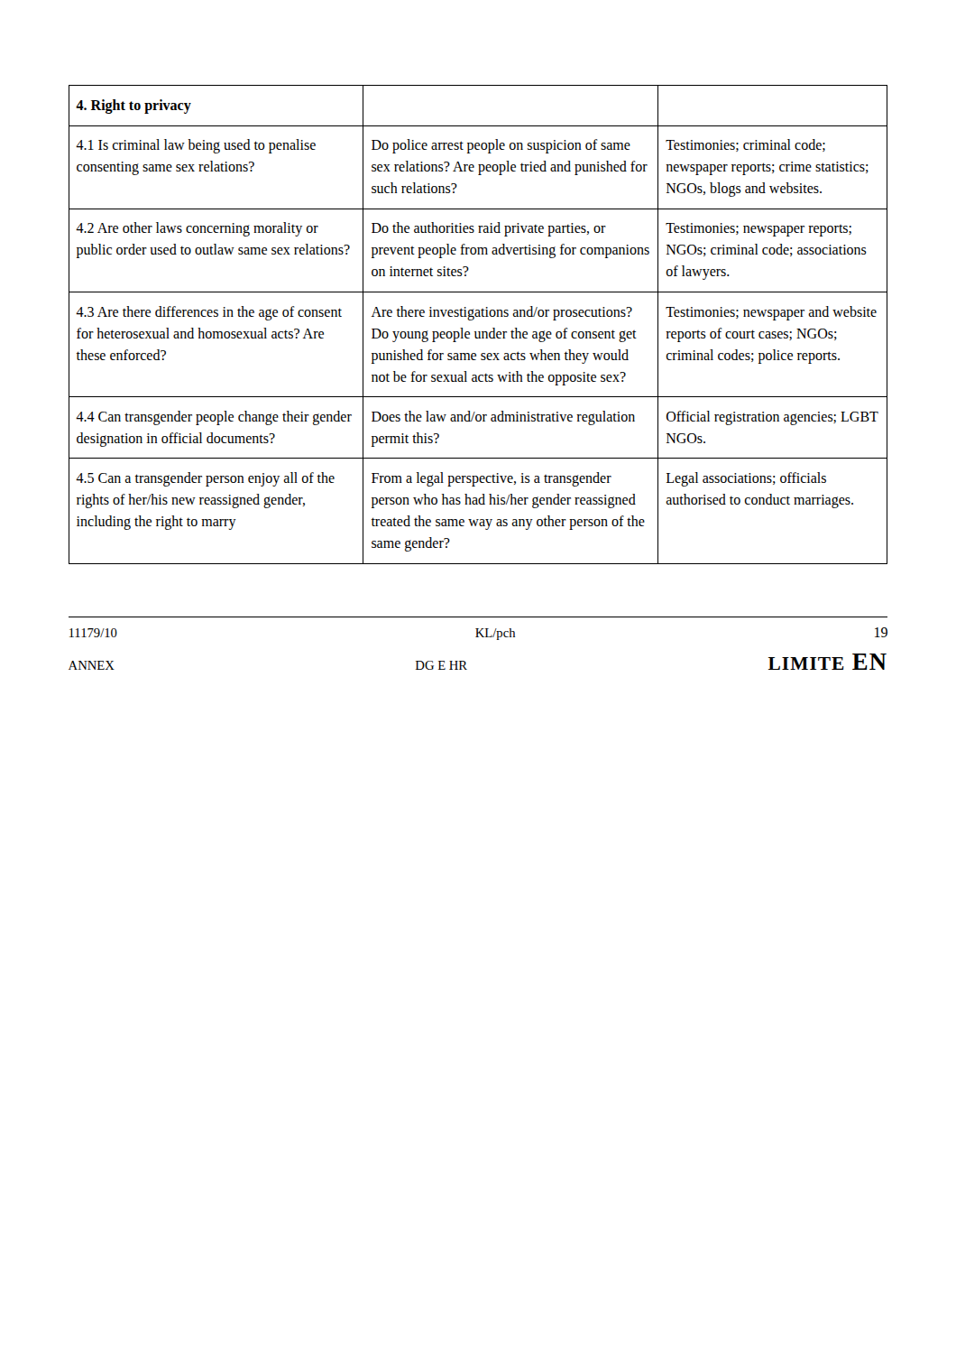| 4. Right to privacy | | |
| 4.1 Is criminal law being used to penalise consenting same sex relations? | Do police arrest people on suspicion of same sex relations? Are people tried and punished for such relations? | Testimonies; criminal code; newspaper reports; crime statistics; NGOs, blogs and websites. |
| 4.2 Are other laws concerning morality or public order used to outlaw same sex relations? | Do the authorities raid private parties, or prevent people from advertising for companions on internet sites? | Testimonies; newspaper reports; NGOs; criminal code; associations of lawyers. |
| 4.3 Are there differences in the age of consent for heterosexual and homosexual acts? Are these enforced? | Are there investigations and/or prosecutions? Do young people under the age of consent get punished for same sex acts when they would not be for sexual acts with the opposite sex? | Testimonies; newspaper and website reports of court cases; NGOs; criminal codes; police reports. |
| 4.4 Can transgender people change their gender designation in official documents? | Does the law and/or administrative regulation permit this? | Official registration agencies; LGBT NGOs. |
| 4.5 Can a transgender person enjoy all of the rights of her/his new reassigned gender, including the right to marry | From a legal perspective, is a transgender person who has had his/her gender reassigned treated the same way as any other person of the same gender? | Legal associations; officials authorised to conduct marriages. |
11179/10
KL/pch
19
ANNEX
DG E HR
LIMITE EN